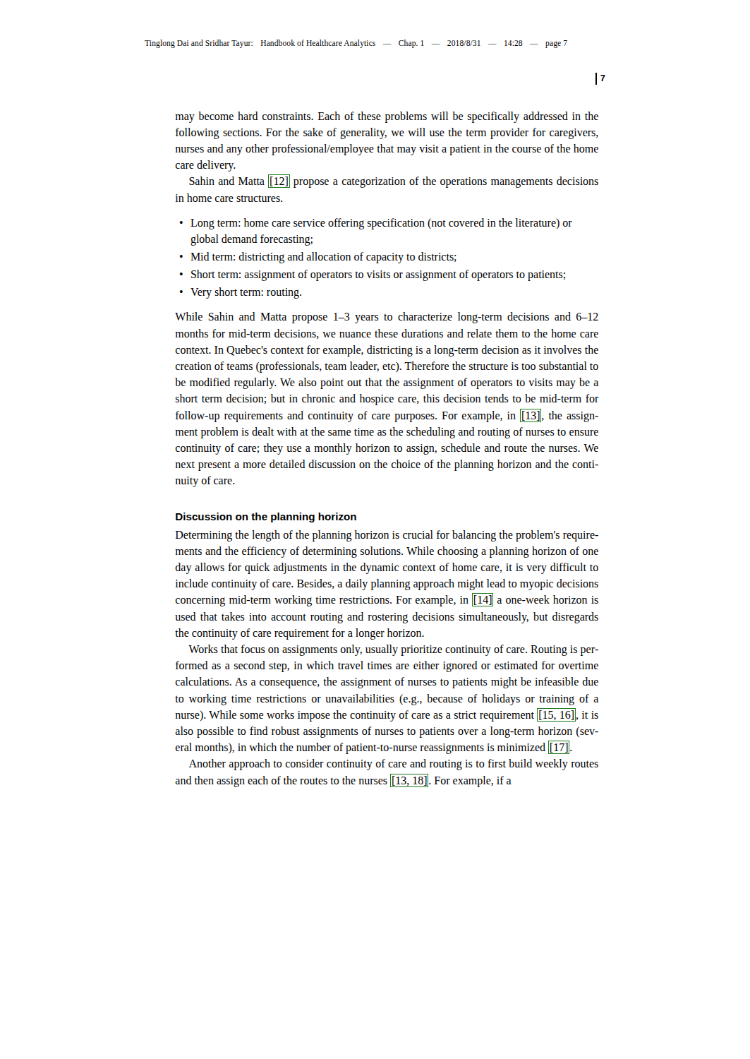Tinglong Dai and Sridhar Tayur: Handbook of Healthcare Analytics — Chap. 1 — 2018/8/31 — 14:28 — page 7
7
may become hard constraints. Each of these problems will be specifically addressed in the following sections. For the sake of generality, we will use the term provider for caregivers, nurses and any other professional/employee that may visit a patient in the course of the home care delivery.
Sahin and Matta [12] propose a categorization of the operations managements decisions in home care structures.
Long term: home care service offering specification (not covered in the literature) or global demand forecasting;
Mid term: districting and allocation of capacity to districts;
Short term: assignment of operators to visits or assignment of operators to patients;
Very short term: routing.
While Sahin and Matta propose 1–3 years to characterize long-term decisions and 6–12 months for mid-term decisions, we nuance these durations and relate them to the home care context. In Quebec's context for example, districting is a long-term decision as it involves the creation of teams (professionals, team leader, etc). Therefore the structure is too substantial to be modified regularly. We also point out that the assignment of operators to visits may be a short term decision; but in chronic and hospice care, this decision tends to be mid-term for follow-up requirements and continuity of care purposes. For example, in [13], the assignment problem is dealt with at the same time as the scheduling and routing of nurses to ensure continuity of care; they use a monthly horizon to assign, schedule and route the nurses. We next present a more detailed discussion on the choice of the planning horizon and the continuity of care.
Discussion on the planning horizon
Determining the length of the planning horizon is crucial for balancing the problem's requirements and the efficiency of determining solutions. While choosing a planning horizon of one day allows for quick adjustments in the dynamic context of home care, it is very difficult to include continuity of care. Besides, a daily planning approach might lead to myopic decisions concerning mid-term working time restrictions. For example, in [14] a one-week horizon is used that takes into account routing and rostering decisions simultaneously, but disregards the continuity of care requirement for a longer horizon.
Works that focus on assignments only, usually prioritize continuity of care. Routing is performed as a second step, in which travel times are either ignored or estimated for overtime calculations. As a consequence, the assignment of nurses to patients might be infeasible due to working time restrictions or unavailabilities (e.g., because of holidays or training of a nurse). While some works impose the continuity of care as a strict requirement [15, 16], it is also possible to find robust assignments of nurses to patients over a long-term horizon (several months), in which the number of patient-to-nurse reassignments is minimized [17].
Another approach to consider continuity of care and routing is to first build weekly routes and then assign each of the routes to the nurses [13, 18]. For example, if a